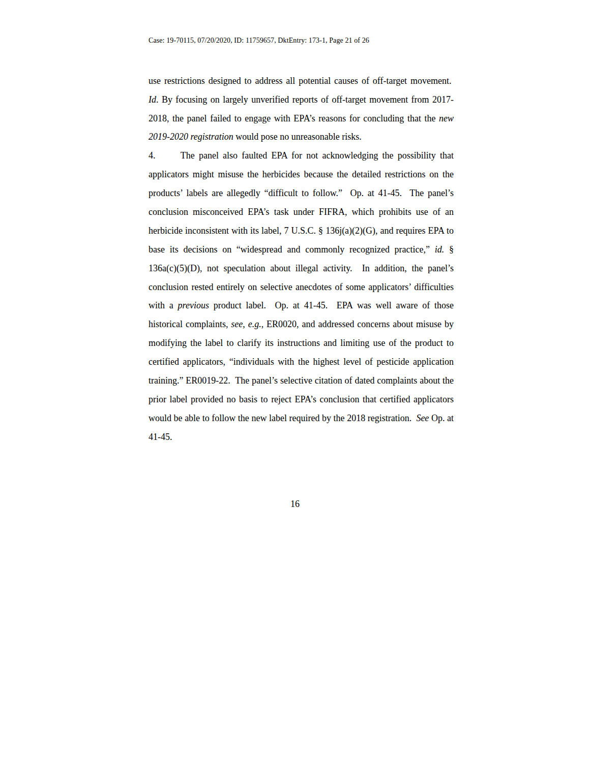Case: 19-70115, 07/20/2020, ID: 11759657, DktEntry: 173-1, Page 21 of 26
use restrictions designed to address all potential causes of off-target movement. Id. By focusing on largely unverified reports of off-target movement from 2017-2018, the panel failed to engage with EPA’s reasons for concluding that the new 2019-2020 registration would pose no unreasonable risks.
4. The panel also faulted EPA for not acknowledging the possibility that applicators might misuse the herbicides because the detailed restrictions on the products’ labels are allegedly “difficult to follow.” Op. at 41-45. The panel’s conclusion misconceived EPA’s task under FIFRA, which prohibits use of an herbicide inconsistent with its label, 7 U.S.C. § 136j(a)(2)(G), and requires EPA to base its decisions on “widespread and commonly recognized practice,” id. § 136a(c)(5)(D), not speculation about illegal activity. In addition, the panel’s conclusion rested entirely on selective anecdotes of some applicators’ difficulties with a previous product label. Op. at 41-45. EPA was well aware of those historical complaints, see, e.g., ER0020, and addressed concerns about misuse by modifying the label to clarify its instructions and limiting use of the product to certified applicators, “individuals with the highest level of pesticide application training.” ER0019-22. The panel’s selective citation of dated complaints about the prior label provided no basis to reject EPA’s conclusion that certified applicators would be able to follow the new label required by the 2018 registration. See Op. at 41-45.
16